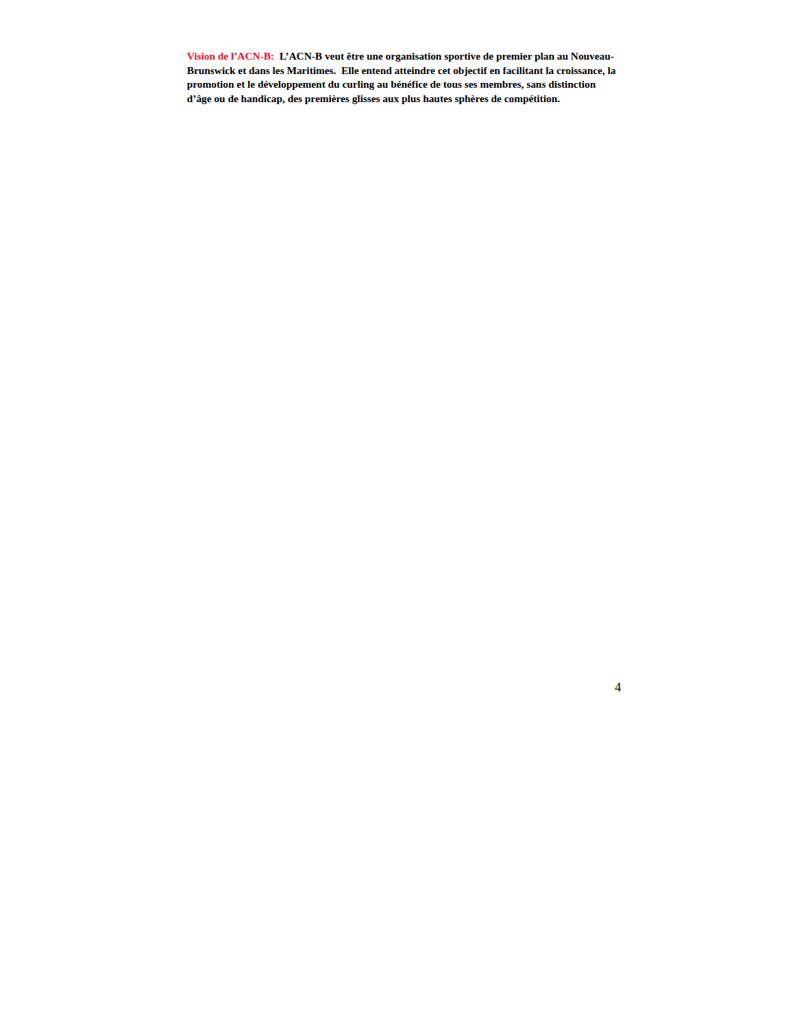Vision de l’ACN-B: L’ACN-B veut être une organisation sportive de premier plan au Nouveau-Brunswick et dans les Maritimes. Elle entend atteindre cet objectif en facilitant la croissance, la promotion et le développement du curling au bénéfice de tous ses membres, sans distinction d’âge ou de handicap, des premières glisses aux plus hautes sphères de compétition.
4